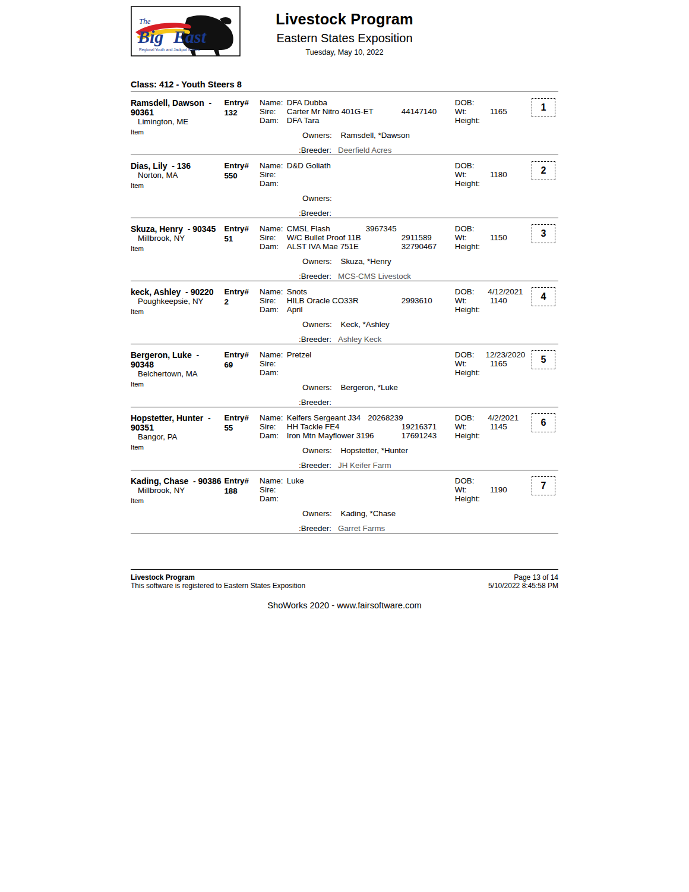The Big East Regional Youth and Jackpot Shows
Livestock Program
Eastern States Exposition
Tuesday, May 10, 2022
Class: 412 - Youth Steers 8
| Ramsdell, Dawson - 90361 Limington, ME Item | Entry# 132 | Name: DFA Dubba Sire: Carter Mr Nitro 401G-ET 44147140 Dam: DFA Tara Owners: Ramsdell, *Dawson :Breeder: Deerfield Acres | DOB: Wt: 1165 Height: | 1 |
| Dias, Lily - 136 Norton, MA Item | Entry# 550 | Name: D&D Goliath Sire: Dam: Owners: :Breeder: | DOB: Wt: 1180 Height: | 2 |
| Skuza, Henry - 90345 Millbrook, NY Item | Entry# 51 | Name: CMSL Flash 3967345 Sire: W/C Bullet Proof 11B 2911589 Dam: ALST IVA Mae 751E 32790467 Owners: Skuza, *Henry :Breeder: MCS-CMS Livestock | DOB: Wt: 1150 Height: | 3 |
| keck, Ashley - 90220 Poughkeepsie, NY Item | Entry# 2 | Name: Snots Sire: HILB Oracle CO33R 2993610 Dam: April Owners: Keck, *Ashley :Breeder: Ashley Keck | DOB: 4/12/2021 Wt: 1140 Height: | 4 |
| Bergeron, Luke - 90348 Belchertown, MA Item | Entry# 69 | Name: Pretzel Sire: Dam: Owners: Bergeron, *Luke :Breeder: | DOB: 12/23/2020 Wt: 1165 Height: | 5 |
| Hopstetter, Hunter - 90351 Bangor, PA Item | Entry# 55 | Name: Keifers Sergeant J34 20268239 Sire: HH Tackle FE4 19216371 Dam: Iron Mtn Mayflower 3196 17691243 Owners: Hopstetter, *Hunter :Breeder: JH Keifer Farm | DOB: 4/2/2021 Wt: 1145 Height: | 6 |
| Kading, Chase - 90386 Millbrook, NY Item | Entry# 188 | Name: Luke Sire: Dam: Owners: Kading, *Chase :Breeder: Garret Farms | DOB: Wt: 1190 Height: | 7 |
Livestock Program
This software is registered to Eastern States Exposition
Page 13 of 14
5/10/2022 8:45:58 PM
ShoWorks 2020 - www.fairsoftware.com